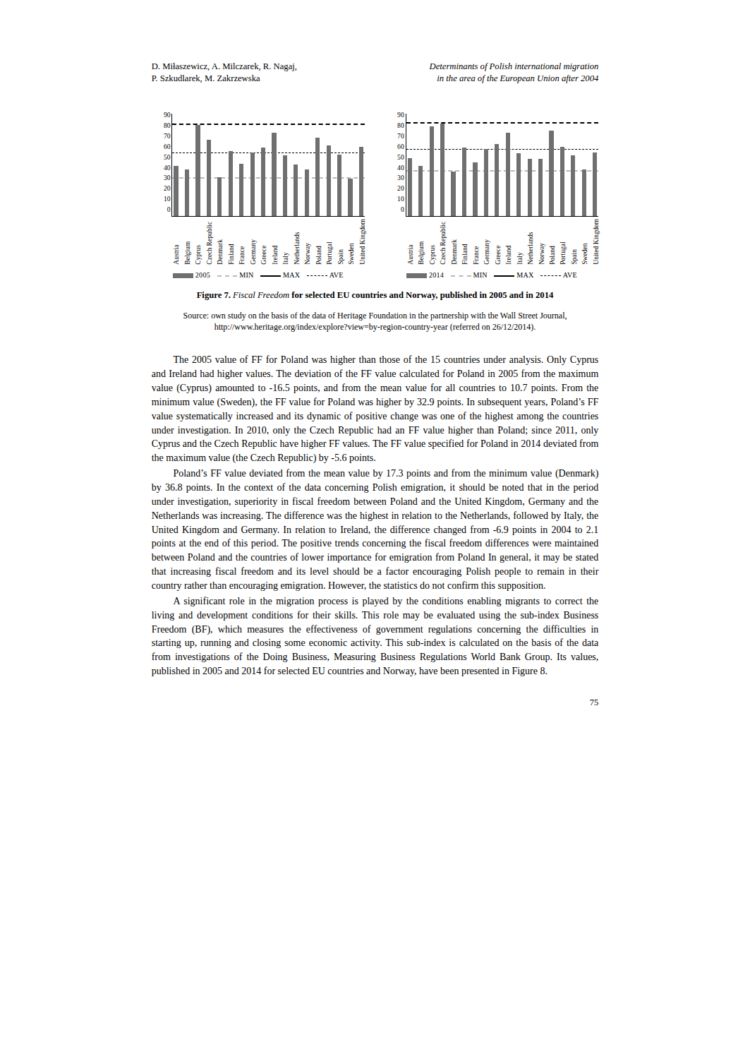D. Miłaszewicz, A. Milczarek, R. Nagaj,
P. Szkudlarek, M. Zakrzewska
Determinants of Polish international migration
in the area of the European Union after 2004
9080706050403020100
Austria Belgium Cyprus Czech Republic Denmark Finland France Germany Greece Ireland Italy Netherlands Norway Poland Portugal Spain Sweden United Kingdom
2005 MIN MAX AVE
9080706050403020100
Austria Belgium Cyprus Czech Republic Denmark Finland France Germany Greece Ireland Italy Netherlands Norway Poland Portugal Spain Sweden United Kingdom
2014 MIN MAX AVE
Figure 7. Fiscal Freedom for selected EU countries and Norway, published in 2005 and in 2014
Source: own study on the basis of the data of Heritage Foundation in the partnership with the Wall Street Journal, http://www.heritage.org/index/explore?view=by-region-country-year (referred on 26/12/2014).
The 2005 value of FF for Poland was higher than those of the 15 countries under analysis. Only Cyprus and Ireland had higher values. The deviation of the FF value calculated for Poland in 2005 from the maximum value (Cyprus) amounted to -16.5 points, and from the mean value for all countries to 10.7 points. From the minimum value (Sweden), the FF value for Poland was higher by 32.9 points. In subsequent years, Poland’s FF value systematically increased and its dynamic of positive change was one of the highest among the countries under investigation. In 2010, only the Czech Republic had an FF value higher than Poland; since 2011, only Cyprus and the Czech Republic have higher FF values. The FF value specified for Poland in 2014 deviated from the maximum value (the Czech Republic) by -5.6 points.
Poland’s FF value deviated from the mean value by 17.3 points and from the minimum value (Denmark) by 36.8 points. In the context of the data concerning Polish emigration, it should be noted that in the period under investigation, superiority in fiscal freedom between Poland and the United Kingdom, Germany and the Netherlands was increasing. The difference was the highest in relation to the Netherlands, followed by Italy, the United Kingdom and Germany. In relation to Ireland, the difference changed from -6.9 points in 2004 to 2.1 points at the end of this period. The positive trends concerning the fiscal freedom differences were maintained between Poland and the countries of lower importance for emigration from Poland In general, it may be stated that increasing fiscal freedom and its level should be a factor encouraging Polish people to remain in their country rather than encouraging emigration. However, the statistics do not confirm this supposition.
A significant role in the migration process is played by the conditions enabling migrants to correct the living and development conditions for their skills. This role may be evaluated using the sub-index Business Freedom (BF), which measures the effectiveness of government regulations concerning the difficulties in starting up, running and closing some economic activity. This sub-index is calculated on the basis of the data from investigations of the Doing Business, Measuring Business Regulations World Bank Group. Its values, published in 2005 and 2014 for selected EU countries and Norway, have been presented in Figure 8.
75